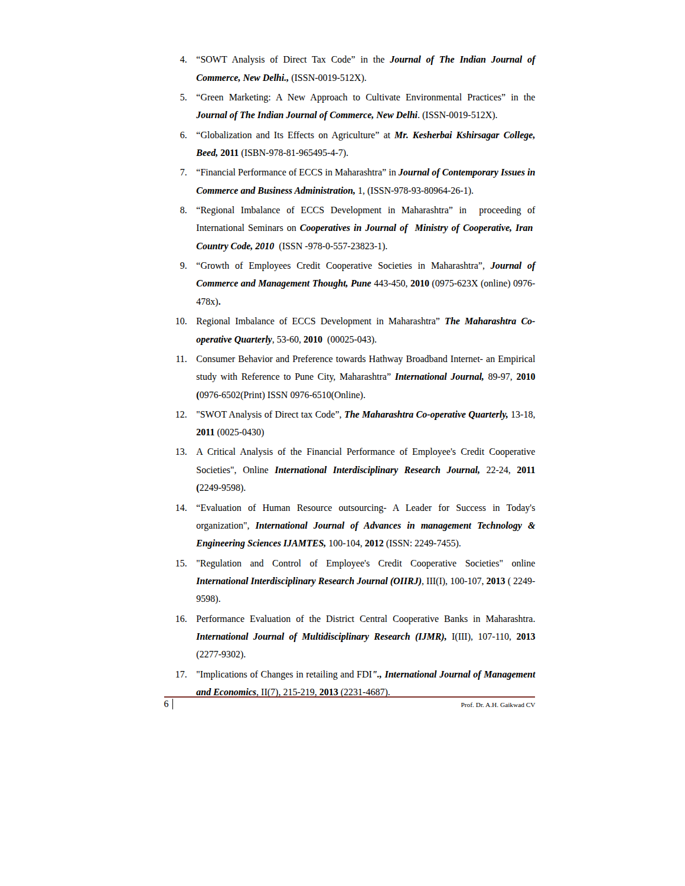“SOWT Analysis of Direct Tax Code” in the Journal of The Indian Journal of Commerce, New Delhi., (ISSN-0019-512X).
“Green Marketing: A New Approach to Cultivate Environmental Practices” in the Journal of The Indian Journal of Commerce, New Delhi. (ISSN-0019-512X).
“Globalization and Its Effects on Agriculture” at Mr. Kesherbai Kshirsagar College, Beed, 2011 (ISBN-978-81-965495-4-7).
“Financial Performance of ECCS in Maharashtra” in Journal of Contemporary Issues in Commerce and Business Administration, 1, (ISSN-978-93-80964-26-1).
“Regional Imbalance of ECCS Development in Maharashtra” in proceeding of International Seminars on Cooperatives in Journal of Ministry of Cooperative, Iran Country Code, 2010 (ISSN -978-0-557-23823-1).
“Growth of Employees Credit Cooperative Societies in Maharashtra”, Journal of Commerce and Management Thought, Pune 443-450, 2010 (0975-623X (online) 0976-478x).
Regional Imbalance of ECCS Development in Maharashtra” The Maharashtra Co-operative Quarterly, 53-60, 2010 (00025-043).
Consumer Behavior and Preference towards Hathway Broadband Internet- an Empirical study with Reference to Pune City, Maharashtra” International Journal, 89-97, 2010 (0976-6502(Print) ISSN 0976-6510(Online).
"SWOT Analysis of Direct tax Code”, The Maharashtra Co-operative Quarterly, 13-18, 2011 (0025-0430)
A Critical Analysis of the Financial Performance of Employee's Credit Cooperative Societies", Online International Interdisciplinary Research Journal, 22-24, 2011 (2249-9598).
“Evaluation of Human Resource outsourcing- A Leader for Success in Today's organization", International Journal of Advances in management Technology & Engineering Sciences IJAMTES, 100-104, 2012 (ISSN: 2249-7455).
"Regulation and Control of Employee's Credit Cooperative Societies" online International Interdisciplinary Research Journal (OIIRJ), III(I), 100-107, 2013 ( 2249-9598).
Performance Evaluation of the District Central Cooperative Banks in Maharashtra. International Journal of Multidisciplinary Research (IJMR), I(III), 107-110, 2013 (2277-9302).
"Implications of Changes in retailing and FDI"., International Journal of Management and Economics, II(7), 215-219, 2013 (2231-4687).
6
Prof. Dr. A.H. Gaikwad CV